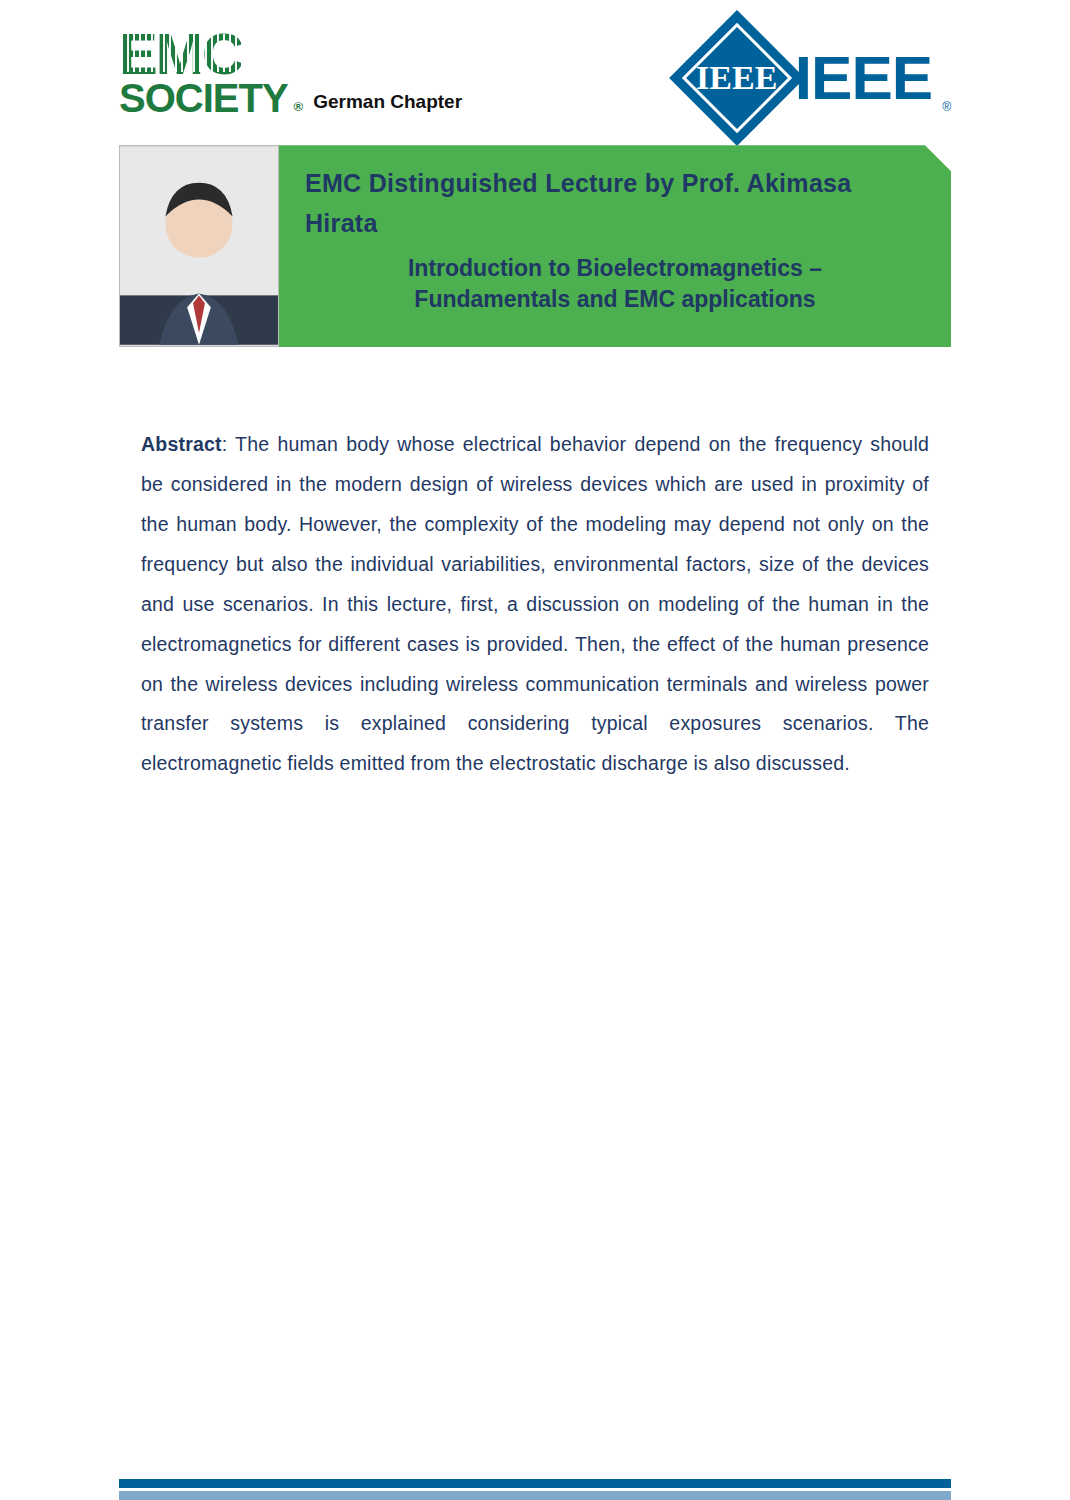EMC
SOCIETY® German Chapter
IEEE
IEEE®
EMC Distinguished Lecture by Prof. Akimasa Hirata
Introduction to Bioelectromagnetics –
Fundamentals and EMC applications
Abstract: The human body whose electrical behavior depend on the frequency should be considered in the modern design of wireless devices which are used in proximity of the human body. However, the complexity of the modeling may depend not only on the frequency but also the individual variabilities, environmental factors, size of the devices and use scenarios. In this lecture, first, a discussion on modeling of the human in the electromagnetics for different cases is provided. Then, the effect of the human presence on the wireless devices including wireless communication terminals and wireless power transfer systems is explained considering typical exposures scenarios. The electromagnetic fields emitted from the electrostatic discharge is also discussed.